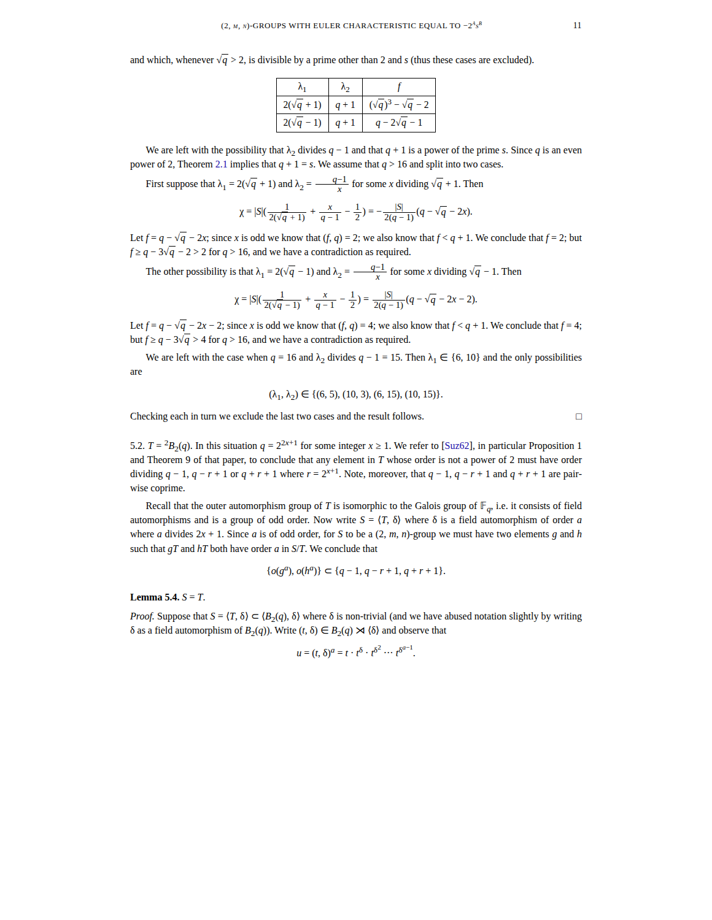(2, m, n)-GROUPS WITH EULER CHARACTERISTIC EQUAL TO −2asb 11
and which, whenever √q > 2, is divisible by a prime other than 2 and s (thus these cases are excluded).
| λ 1 | λ 2 | f |
| --- | --- | --- |
| 2( √ q + 1) | q + 1 | ( √ q ) 3 − √ q − 2 |
| 2( √ q − 1) | q + 1 | q − 2 √ q − 1 |
We are left with the possibility that λ2 divides q − 1 and that q + 1 is a power of the prime s. Since q is an even power of 2, Theorem 2.1 implies that q + 1 = s. We assume that q > 16 and split into two cases.
First suppose that λ1 = 2(√q + 1) and λ2 = q−1 x for some x dividing √q + 1. Then
χ = |S|(12(√q + 1) + xq − 1 − 12) = −|S|2(q − 1)(q − √q − 2x).
Let f = q − √q − 2x; since x is odd we know that (f, q) = 2; we also know that f < q + 1. We conclude that f = 2; but f ≥ q − 3√q − 2 > 2 for q > 16, and we have a contradiction as required.
The other possibility is that λ1 = 2(√q − 1) and λ2 = q−1 x for some x dividing √q − 1. Then
χ = |S|(12(√q − 1) + xq − 1 − 12) = |S|2(q − 1)(q − √q − 2x − 2).
Let f = q − √q − 2x − 2; since x is odd we know that (f, q) = 4; we also know that f < q + 1. We conclude that f = 4; but f ≥ q − 3√q > 4 for q > 16, and we have a contradiction as required.
We are left with the case when q = 16 and λ2 divides q − 1 = 15. Then λ1 ∈ {6, 10} and the only possibilities are
(λ1, λ2) ∈ {(6, 5), (10, 3), (6, 15), (10, 15)}.
Checking each in turn we exclude the last two cases and the result follows. □
5.2. T = 2B2(q). In this situation q = 22x+1 for some integer x ≥ 1. We refer to [Suz62], in particular Proposition 1 and Theorem 9 of that paper, to conclude that any element in T whose order is not a power of 2 must have order dividing q − 1, q − r + 1 or q + r + 1 where r = 2x+1. Note, moreover, that q − 1, q − r + 1 and q + r + 1 are pairwise coprime.
Recall that the outer automorphism group of T is isomorphic to the Galois group of 𝔽q, i.e. it consists of field automorphisms and is a group of odd order. Now write S = ⟨T, δ⟩ where δ is a field automorphism of order a where a divides 2x + 1. Since a is of odd order, for S to be a (2, m, n)-group we must have two elements g and h such that gT and hT both have order a in S/T. We conclude that
{o(ga), o(ha)} ⊂ {q − 1, q − r + 1, q + r + 1}.
Lemma 5.4. S = T.
Proof. Suppose that S = ⟨T, δ⟩ ⊂ ⟨B2(q), δ⟩ where δ is non-trivial (and we have abused notation slightly by writing δ as a field automorphism of B2(q)). Write (t, δ) ∈ B2(q) ⋊ ⟨δ⟩ and observe that
u = (t, δ)a = t · tδ · tδ2 ··· tδa−1.